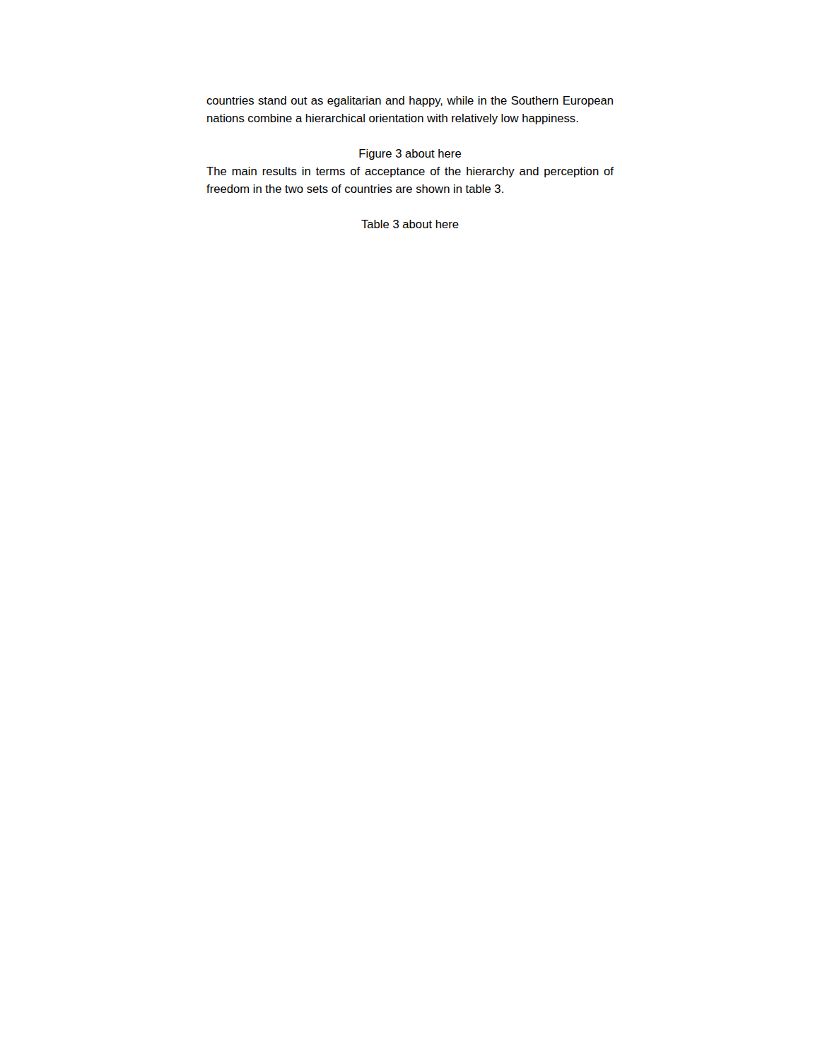countries stand out as egalitarian and happy, while in the Southern European nations combine a hierarchical orientation with relatively low happiness.
Figure 3 about here
The main results in terms of acceptance of the hierarchy and perception of freedom in the two sets of countries are shown in table 3.
Table 3 about here